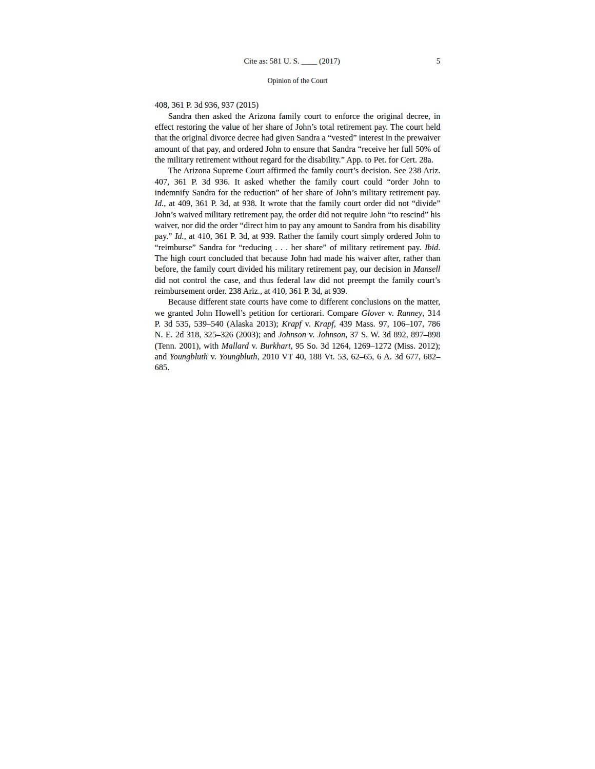Cite as: 581 U. S. ____ (2017) 5
Opinion of the Court
408, 361 P. 3d 936, 937 (2015)
Sandra then asked the Arizona family court to enforce the original decree, in effect restoring the value of her share of John’s total retirement pay. The court held that the original divorce decree had given Sandra a “vested” interest in the prewaiver amount of that pay, and ordered John to ensure that Sandra “receive her full 50% of the military retirement without regard for the disability.” App. to Pet. for Cert. 28a.
The Arizona Supreme Court affirmed the family court’s decision. See 238 Ariz. 407, 361 P. 3d 936. It asked whether the family court could “order John to indemnify Sandra for the reduction” of her share of John’s military retirement pay. Id., at 409, 361 P. 3d, at 938. It wrote that the family court order did not “divide” John’s waived military retirement pay, the order did not require John “to rescind” his waiver, nor did the order “direct him to pay any amount to Sandra from his disability pay.” Id., at 410, 361 P. 3d, at 939. Rather the family court simply ordered John to “reimburse” Sandra for “reducing . . . her share” of military retirement pay. Ibid. The high court concluded that because John had made his waiver after, rather than before, the family court divided his military retirement pay, our decision in Mansell did not control the case, and thus federal law did not preempt the family court’s reimbursement order. 238 Ariz., at 410, 361 P. 3d, at 939.
Because different state courts have come to different conclusions on the matter, we granted John Howell’s petition for certiorari. Compare Glover v. Ranney, 314 P. 3d 535, 539–540 (Alaska 2013); Krapf v. Krapf, 439 Mass. 97, 106–107, 786 N. E. 2d 318, 325–326 (2003); and Johnson v. Johnson, 37 S. W. 3d 892, 897–898 (Tenn. 2001), with Mallard v. Burkhart, 95 So. 3d 1264, 1269–1272 (Miss. 2012); and Youngbluth v. Youngbluth, 2010 VT 40, 188 Vt. 53, 62–65, 6 A. 3d 677, 682–685.